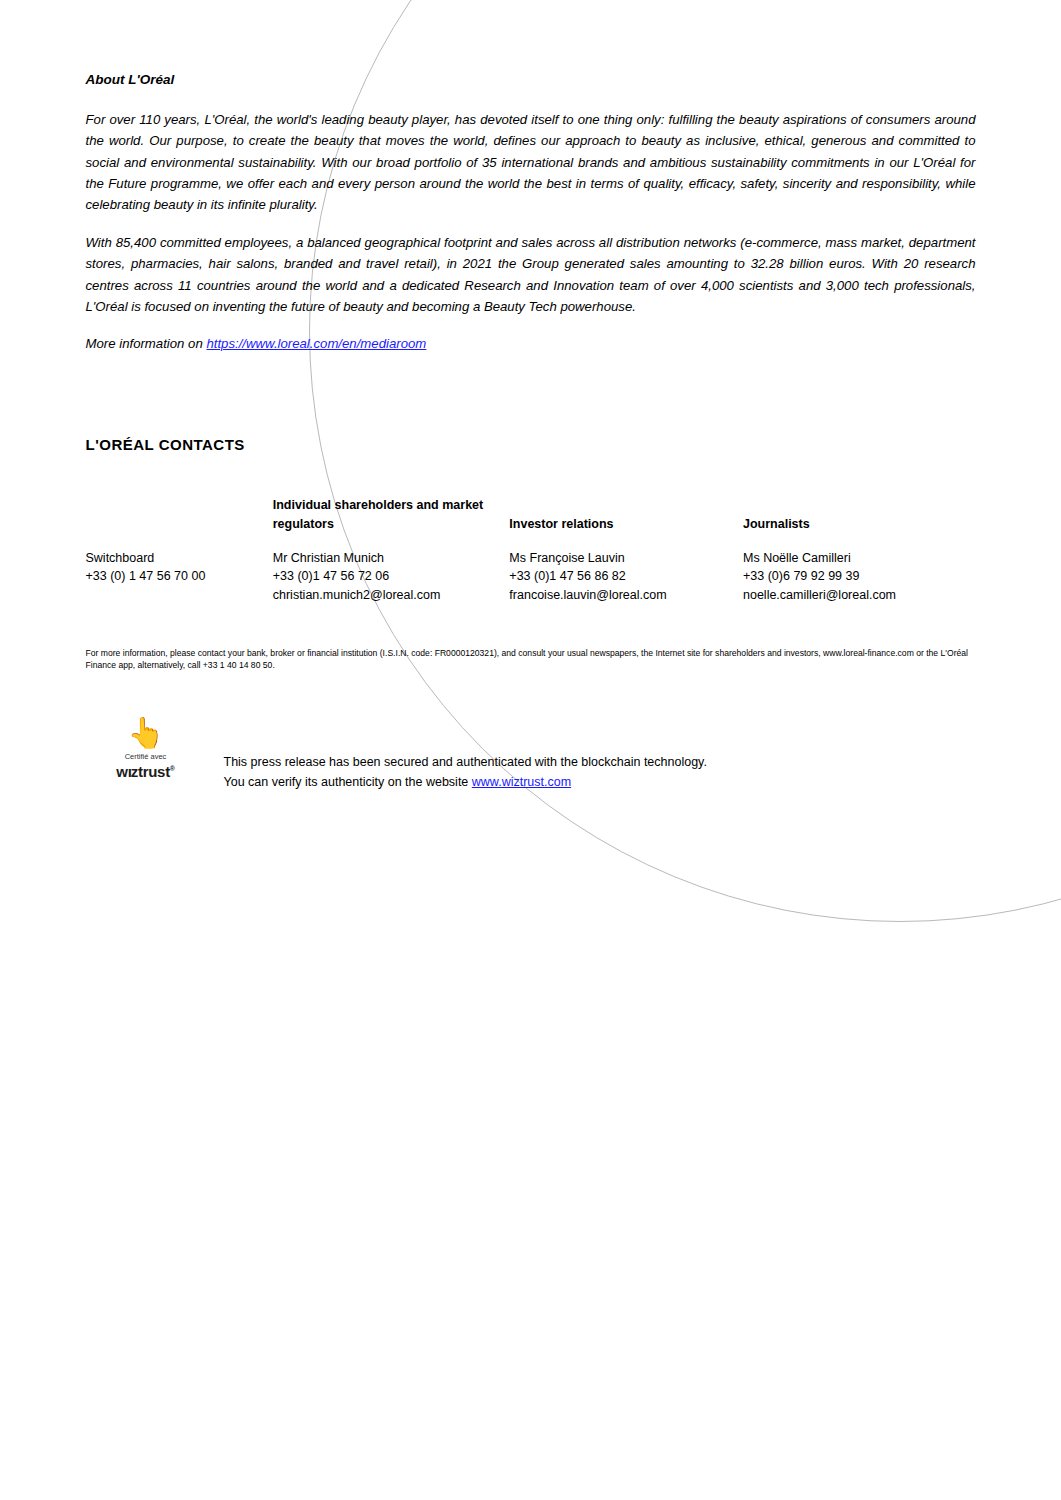About L'Oréal
For over 110 years, L'Oréal, the world's leading beauty player, has devoted itself to one thing only: fulfilling the beauty aspirations of consumers around the world. Our purpose, to create the beauty that moves the world, defines our approach to beauty as inclusive, ethical, generous and committed to social and environmental sustainability. With our broad portfolio of 35 international brands and ambitious sustainability commitments in our L'Oréal for the Future programme, we offer each and every person around the world the best in terms of quality, efficacy, safety, sincerity and responsibility, while celebrating beauty in its infinite plurality.
With 85,400 committed employees, a balanced geographical footprint and sales across all distribution networks (e-commerce, mass market, department stores, pharmacies, hair salons, branded and travel retail), in 2021 the Group generated sales amounting to 32.28 billion euros. With 20 research centres across 11 countries around the world and a dedicated Research and Innovation team of over 4,000 scientists and 3,000 tech professionals, L'Oréal is focused on inventing the future of beauty and becoming a Beauty Tech powerhouse.
More information on https://www.loreal.com/en/mediaroom
L'ORÉAL CONTACTS
| | Individual shareholders and market regulators | Investor relations | Journalists |
| --- | --- | --- | --- |
| Switchboard +33 (0) 1 47 56 70 00 | Mr Christian Munich +33 (0)1 47 56 72 06 christian.munich2@loreal.com | Ms Françoise Lauvin +33 (0)1 47 56 86 82 francoise.lauvin@loreal.com | Ms Noëlle Camilleri +33 (0)6 79 92 99 39 noelle.camilleri@loreal.com |
For more information, please contact your bank, broker or financial institution (I.S.I.N. code: FR0000120321), and consult your usual newspapers, the Internet site for shareholders and investors, www.loreal-finance.com or the L'Oréal Finance app, alternatively, call +33 1 40 14 80 50.
👆 Certifié avec wıztrust®
This press release has been secured and authenticated with the blockchain technology.
You can verify its authenticity on the website www.wiztrust.com